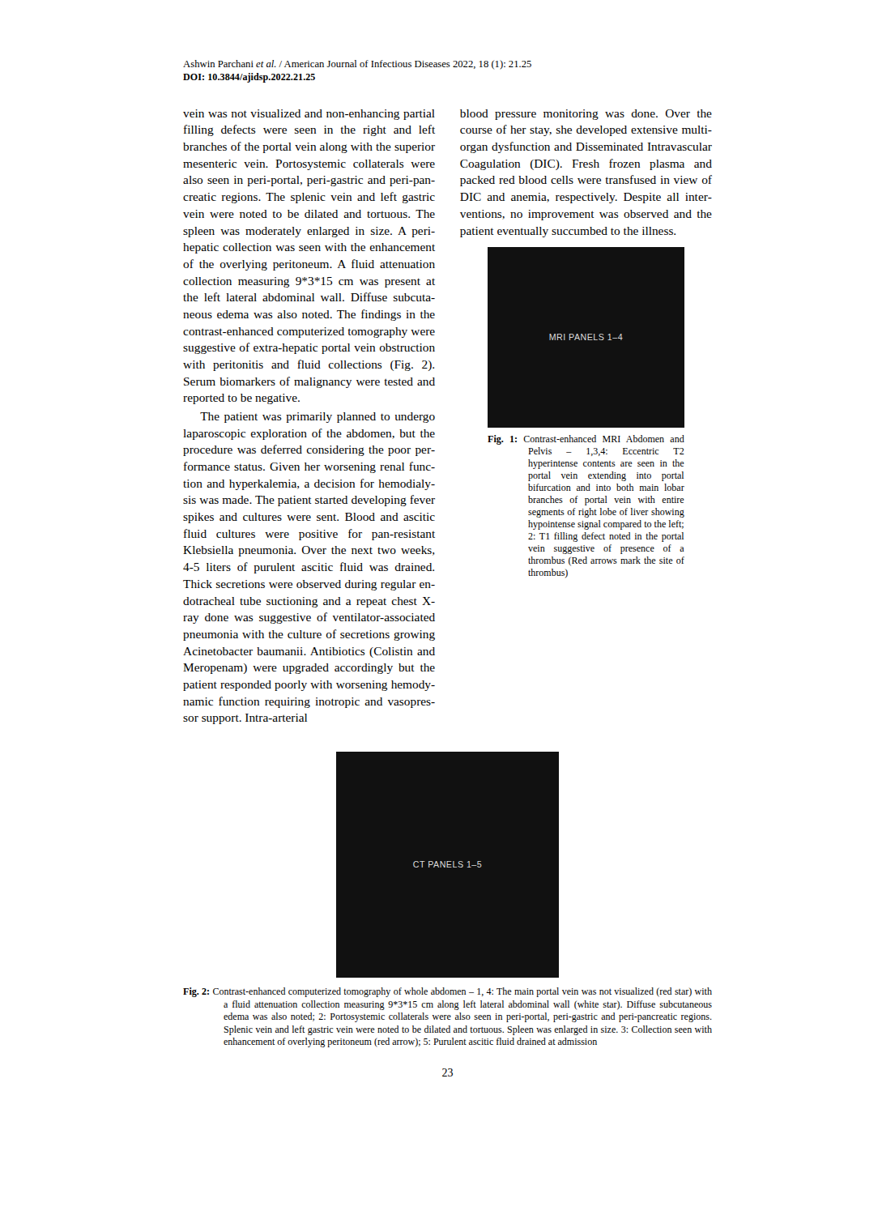Ashwin Parchani et al. / American Journal of Infectious Diseases 2022, 18 (1): 21.25
DOI: 10.3844/ajidsp.2022.21.25
vein was not visualized and non-enhancing partial filling defects were seen in the right and left branches of the portal vein along with the superior mesenteric vein. Portosystemic collaterals were also seen in peri-portal, peri-gastric and peri-pancreatic regions. The splenic vein and left gastric vein were noted to be dilated and tortuous. The spleen was moderately enlarged in size. A perihepatic collection was seen with the enhancement of the overlying peritoneum. A fluid attenuation collection measuring 9*3*15 cm was present at the left lateral abdominal wall. Diffuse subcutaneous edema was also noted. The findings in the contrast-enhanced computerized tomography were suggestive of extra-hepatic portal vein obstruction with peritonitis and fluid collections (Fig. 2). Serum biomarkers of malignancy were tested and reported to be negative.
The patient was primarily planned to undergo laparoscopic exploration of the abdomen, but the procedure was deferred considering the poor performance status. Given her worsening renal function and hyperkalemia, a decision for hemodialysis was made. The patient started developing fever spikes and cultures were sent. Blood and ascitic fluid cultures were positive for pan-resistant Klebsiella pneumonia. Over the next two weeks, 4-5 liters of purulent ascitic fluid was drained. Thick secretions were observed during regular endotracheal tube suctioning and a repeat chest X-ray done was suggestive of ventilator-associated pneumonia with the culture of secretions growing Acinetobacter baumanii. Antibiotics (Colistin and Meropenam) were upgraded accordingly but the patient responded poorly with worsening hemodynamic function requiring inotropic and vasopressor support. Intra-arterial
blood pressure monitoring was done. Over the course of her stay, she developed extensive multi-organ dysfunction and Disseminated Intravascular Coagulation (DIC). Fresh frozen plasma and packed red blood cells were transfused in view of DIC and anemia, respectively. Despite all interventions, no improvement was observed and the patient eventually succumbed to the illness.
MRI panels 1–4
Fig. 1: Contrast-enhanced MRI Abdomen and Pelvis – 1,3,4: Eccentric T2 hyperintense contents are seen in the portal vein extending into portal bifurcation and into both main lobar branches of portal vein with entire segments of right lobe of liver showing hypointense signal compared to the left; 2: T1 filling defect noted in the portal vein suggestive of presence of a thrombus (Red arrows mark the site of thrombus)
CT panels 1–5
Fig. 2: Contrast-enhanced computerized tomography of whole abdomen – 1, 4: The main portal vein was not visualized (red star) with a fluid attenuation collection measuring 9*3*15 cm along left lateral abdominal wall (white star). Diffuse subcutaneous edema was also noted; 2: Portosystemic collaterals were also seen in peri-portal, peri-gastric and peri-pancreatic regions. Splenic vein and left gastric vein were noted to be dilated and tortuous. Spleen was enlarged in size. 3: Collection seen with enhancement of overlying peritoneum (red arrow); 5: Purulent ascitic fluid drained at admission
23